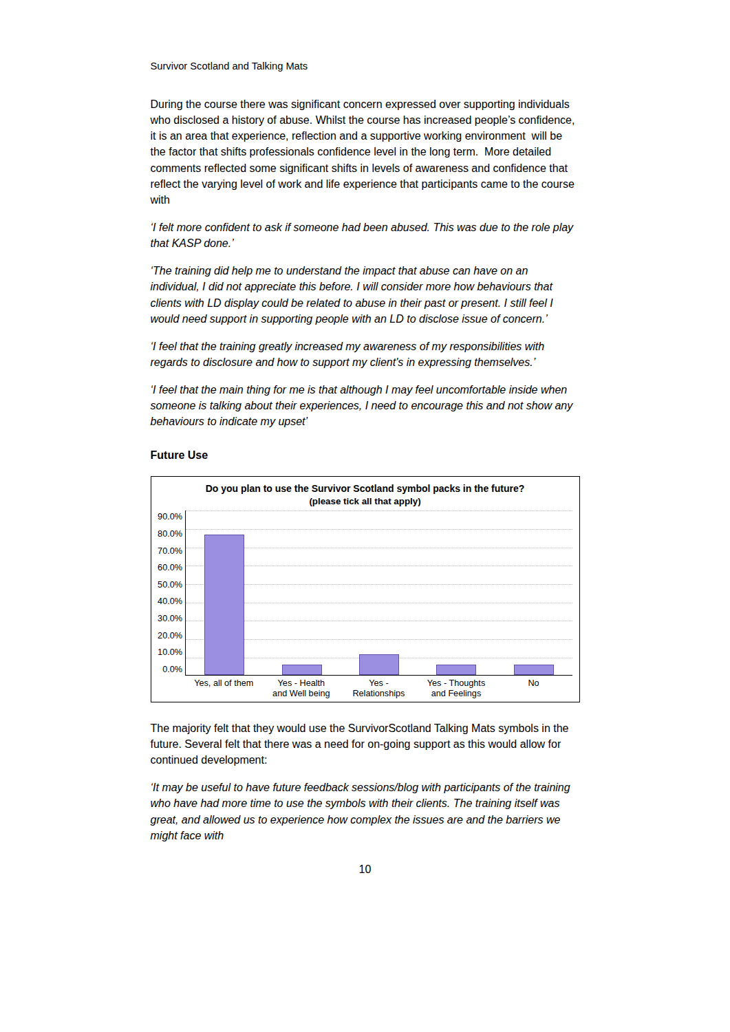Survivor Scotland and Talking Mats
During the course there was significant concern expressed over supporting individuals who disclosed a history of abuse. Whilst the course has increased people’s confidence, it is an area that experience, reflection and a supportive working environment will be the factor that shifts professionals confidence level in the long term. More detailed comments reflected some significant shifts in levels of awareness and confidence that reflect the varying level of work and life experience that participants came to the course with
‘I felt more confident to ask if someone had been abused. This was due to the role play that KASP done.’
‘The training did help me to understand the impact that abuse can have on an individual, I did not appreciate this before. I will consider more how behaviours that clients with LD display could be related to abuse in their past or present. I still feel I would need support in supporting people with an LD to disclose issue of concern.’
‘I feel that the training greatly increased my awareness of my responsibilities with regards to disclosure and how to support my client's in expressing themselves.’
‘I feel that the main thing for me is that although I may feel uncomfortable inside when someone is talking about their experiences, I need to encourage this and not show any behaviours to indicate my upset’
Future Use
Do you plan to use the Survivor Scotland symbol packs in the future?
(please tick all that apply)
90.0% 80.0% 70.0% 60.0% 50.0% 40.0% 30.0% 20.0% 10.0% 0.0%
Yes, all of them Yes - Health and Well being Yes - Relationships Yes - Thoughts and Feelings No
The majority felt that they would use the SurvivorScotland Talking Mats symbols in the future. Several felt that there was a need for on-going support as this would allow for continued development:
‘It may be useful to have future feedback sessions/blog with participants of the training who have had more time to use the symbols with their clients. The training itself was great, and allowed us to experience how complex the issues are and the barriers we might face with
10